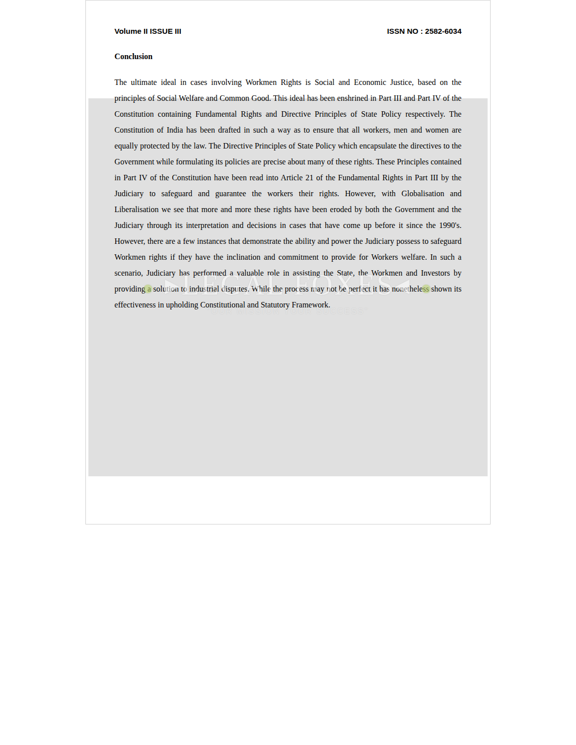Volume II ISSUE III ISSN NO : 2582-6034
Conclusion
The ultimate ideal in cases involving Workmen Rights is Social and Economic Justice, based on the principles of Social Welfare and Common Good. This ideal has been enshrined in Part III and Part IV of the Constitution containing Fundamental Rights and Directive Principles of State Policy respectively. The Constitution of India has been drafted in such a way as to ensure that all workers, men and women are equally protected by the law. The Directive Principles of State Policy which encapsulate the directives to the Government while formulating its policies are precise about many of these rights. These Principles contained in Part IV of the Constitution have been read into Article 21 of the Fundamental Rights in Part III by the Judiciary to safeguard and guarantee the workers their rights. However, with Globalisation and Liberalisation we see that more and more these rights have been eroded by both the Government and the Judiciary through its interpretation and decisions in cases that have come up before it since the 1990's. However, there are a few instances that demonstrate the ability and power the Judiciary possess to safeguard Workmen rights if they have the inclination and commitment to provide for Workers welfare. In such a scenario, Judiciary has performed a valuable role in assisting the State, the Workmen and Investors by providing a solution to industrial disputes. While the process may not be perfect it has nonetheless shown its effectiveness in upholding Constitutional and Statutory Framework.
● ▸LEGAL FOXES◂ ●
"OUR MISSION YOUR SUCCESS"